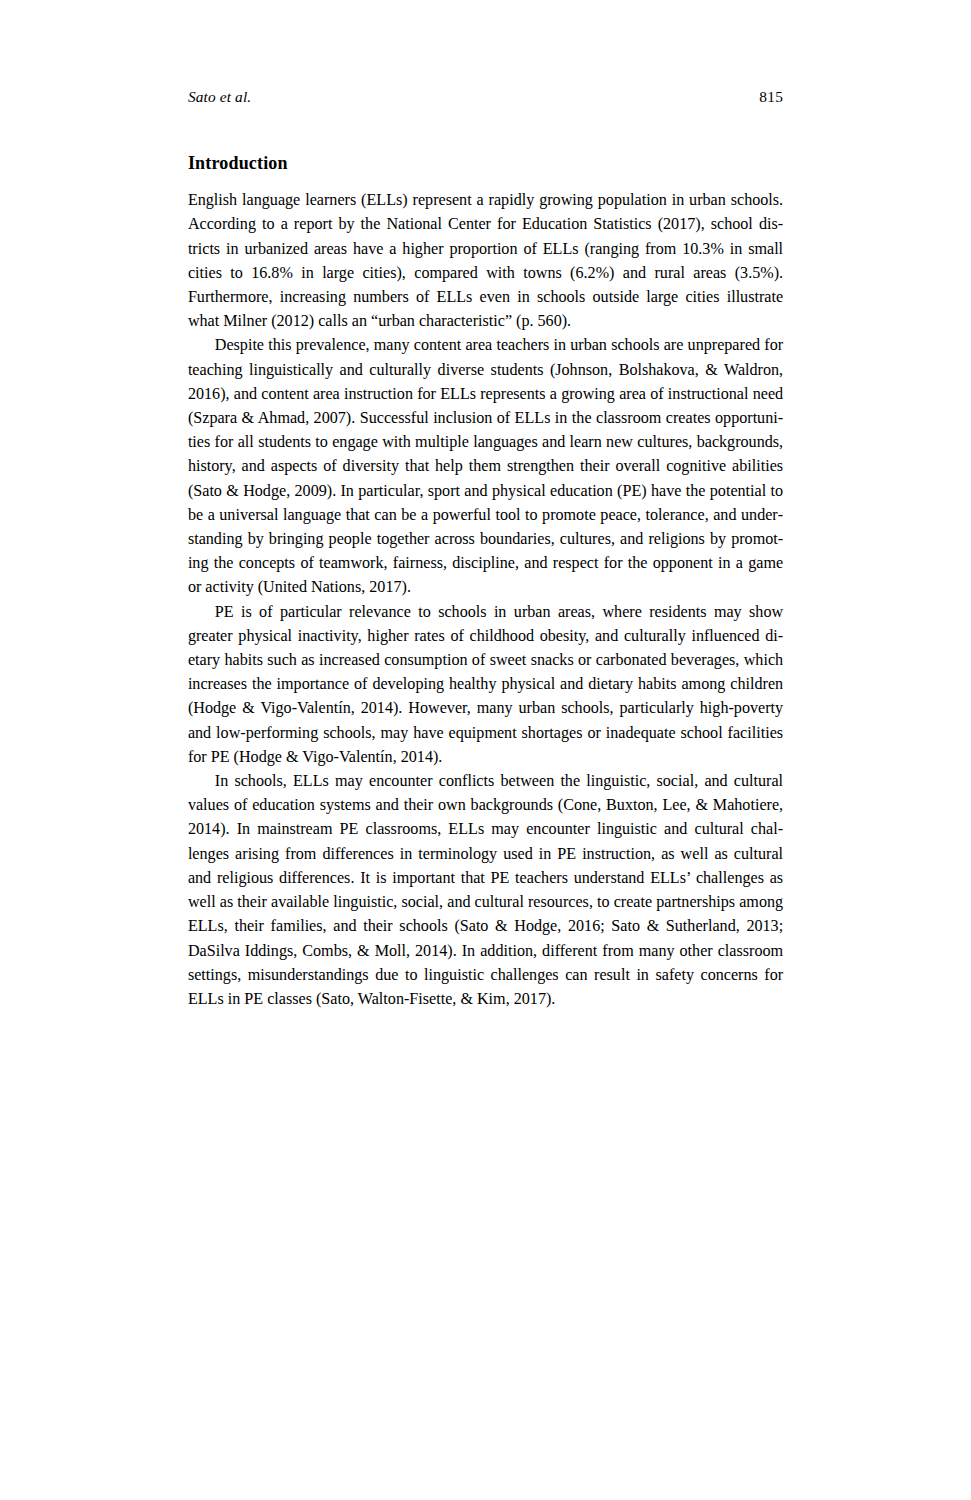Sato et al. 815
Introduction
English language learners (ELLs) represent a rapidly growing population in urban schools. According to a report by the National Center for Education Statistics (2017), school districts in urbanized areas have a higher proportion of ELLs (ranging from 10.3% in small cities to 16.8% in large cities), compared with towns (6.2%) and rural areas (3.5%). Furthermore, increasing numbers of ELLs even in schools outside large cities illustrate what Milner (2012) calls an “urban characteristic” (p. 560).
Despite this prevalence, many content area teachers in urban schools are unprepared for teaching linguistically and culturally diverse students (Johnson, Bolshakova, & Waldron, 2016), and content area instruction for ELLs represents a growing area of instructional need (Szpara & Ahmad, 2007). Successful inclusion of ELLs in the classroom creates opportunities for all students to engage with multiple languages and learn new cultures, backgrounds, history, and aspects of diversity that help them strengthen their overall cognitive abilities (Sato & Hodge, 2009). In particular, sport and physical education (PE) have the potential to be a universal language that can be a powerful tool to promote peace, tolerance, and understanding by bringing people together across boundaries, cultures, and religions by promoting the concepts of teamwork, fairness, discipline, and respect for the opponent in a game or activity (United Nations, 2017).
PE is of particular relevance to schools in urban areas, where residents may show greater physical inactivity, higher rates of childhood obesity, and culturally influenced dietary habits such as increased consumption of sweet snacks or carbonated beverages, which increases the importance of developing healthy physical and dietary habits among children (Hodge & Vigo-Valentín, 2014). However, many urban schools, particularly high-poverty and low-performing schools, may have equipment shortages or inadequate school facilities for PE (Hodge & Vigo-Valentín, 2014).
In schools, ELLs may encounter conflicts between the linguistic, social, and cultural values of education systems and their own backgrounds (Cone, Buxton, Lee, & Mahotiere, 2014). In mainstream PE classrooms, ELLs may encounter linguistic and cultural challenges arising from differences in terminology used in PE instruction, as well as cultural and religious differences. It is important that PE teachers understand ELLs’ challenges as well as their available linguistic, social, and cultural resources, to create partnerships among ELLs, their families, and their schools (Sato & Hodge, 2016; Sato & Sutherland, 2013; DaSilva Iddings, Combs, & Moll, 2014). In addition, different from many other classroom settings, misunderstandings due to linguistic challenges can result in safety concerns for ELLs in PE classes (Sato, Walton-Fisette, & Kim, 2017).